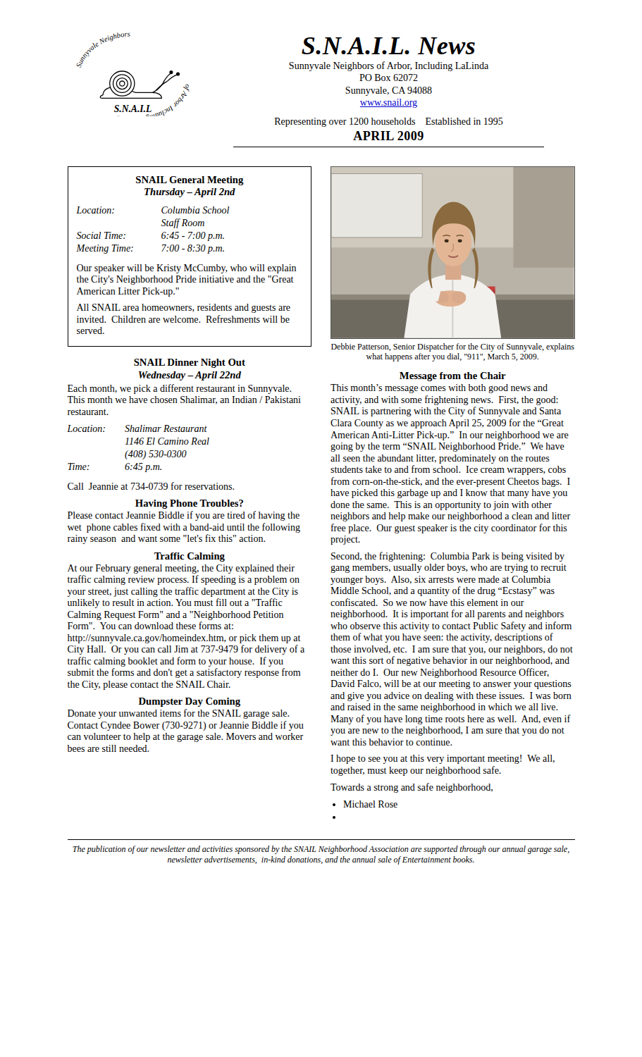Sunnyvale Neighbors of Arbor Including La Linda S.N.A.I.L
S.N.A.I.L. News
Sunnyvale Neighbors of Arbor, Including LaLinda
PO Box 62072
Sunnyvale, CA 94088
www.snail.org
Representing over 1200 households Established in 1995
APRIL 2009
SNAIL General Meeting
Thursday – April 2nd
| Location: | Columbia School |
| | Staff Room |
| Social Time: | 6:45 - 7:00 p.m. |
| Meeting Time: | 7:00 - 8:30 p.m. |
Our speaker will be Kristy McCumby, who will explain the City's Neighborhood Pride initiative and the "Great American Litter Pick-up."
All SNAIL area homeowners, residents and guests are invited. Children are welcome. Refreshments will be served.
SNAIL Dinner Night Out
Wednesday – April 22nd
Each month, we pick a different restaurant in Sunnyvale. This month we have chosen Shalimar, an Indian / Pakistani restaurant.
| Location: | Shalimar Restaurant |
| | 1146 El Camino Real |
| | (408) 530-0300 |
| Time: | 6:45 p.m. |
Call Jeannie at 734-0739 for reservations.
Having Phone Troubles?
Please contact Jeannie Biddle if you are tired of having the wet phone cables fixed with a band-aid until the following rainy season and want some "let's fix this" action.
Traffic Calming
At our February general meeting, the City explained their traffic calming review process. If speeding is a problem on your street, just calling the traffic department at the City is unlikely to result in action. You must fill out a "Traffic Calming Request Form" and a "Neighborhood Petition Form". You can download these forms at: http://sunnyvale.ca.gov/homeindex.htm, or pick them up at City Hall. Or you can call Jim at 737-9479 for delivery of a traffic calming booklet and form to your house. If you submit the forms and don't get a satisfactory response from the City, please contact the SNAIL Chair.
Dumpster Day Coming
Donate your unwanted items for the SNAIL garage sale. Contact Cyndee Bower (730-9271) or Jeannie Biddle if you can volunteer to help at the garage sale. Movers and worker bees are still needed.
Debbie Patterson, Senior Dispatcher for the City of Sunnyvale, explains what happens after you dial, "911", March 5, 2009.
Message from the Chair
This month’s message comes with both good news and activity, and with some frightening news. First, the good: SNAIL is partnering with the City of Sunnyvale and Santa Clara County as we approach April 25, 2009 for the “Great American Anti-Litter Pick-up.” In our neighborhood we are going by the term “SNAIL Neighborhood Pride.” We have all seen the abundant litter, predominately on the routes students take to and from school. Ice cream wrappers, cobs from corn-on-the-stick, and the ever-present Cheetos bags. I have picked this garbage up and I know that many have you done the same. This is an opportunity to join with other neighbors and help make our neighborhood a clean and litter free place. Our guest speaker is the city coordinator for this project.
Second, the frightening: Columbia Park is being visited by gang members, usually older boys, who are trying to recruit younger boys. Also, six arrests were made at Columbia Middle School, and a quantity of the drug “Ecstasy” was confiscated. So we now have this element in our neighborhood. It is important for all parents and neighbors who observe this activity to contact Public Safety and inform them of what you have seen: the activity, descriptions of those involved, etc. I am sure that you, our neighbors, do not want this sort of negative behavior in our neighborhood, and neither do I. Our new Neighborhood Resource Officer, David Falco, will be at our meeting to answer your questions and give you advice on dealing with these issues. I was born and raised in the same neighborhood in which we all live. Many of you have long time roots here as well. And, even if you are new to the neighborhood, I am sure that you do not want this behavior to continue.
I hope to see you at this very important meeting! We all, together, must keep our neighborhood safe.
Towards a strong and safe neighborhood,
Michael Rose
The publication of our newsletter and activities sponsored by the SNAIL Neighborhood Association are supported through our annual garage sale, newsletter advertisements, in-kind donations, and the annual sale of Entertainment books.